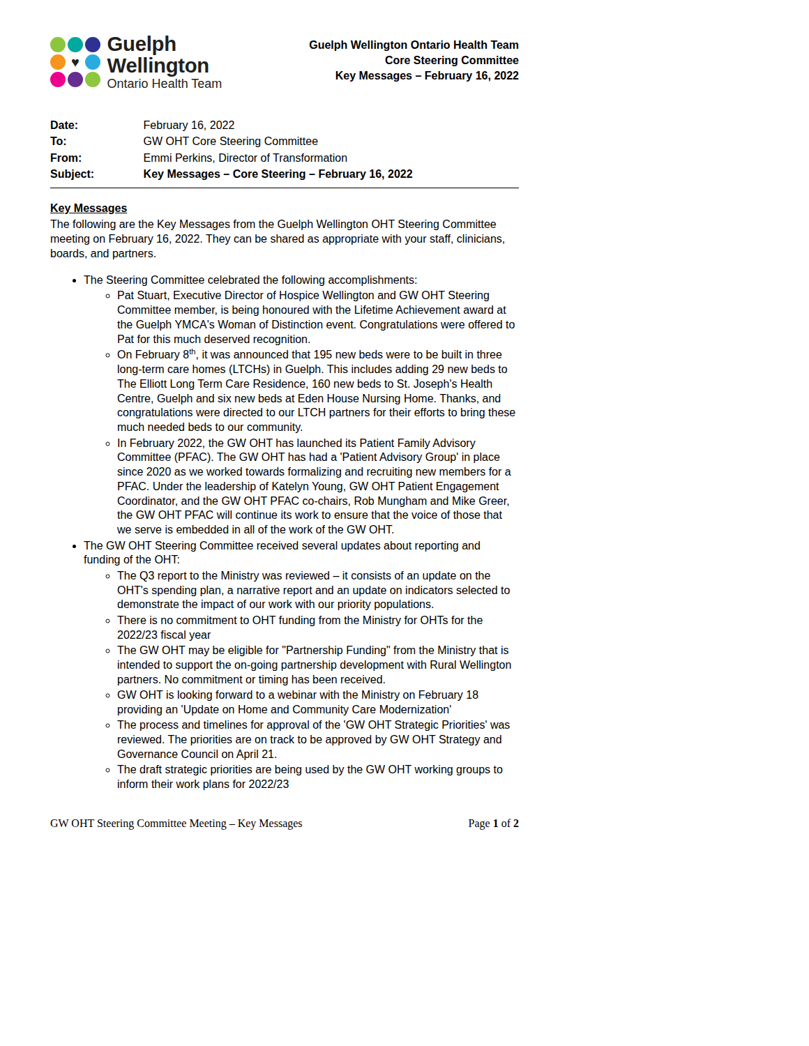Guelph Wellington Ontario Health Team
Guelph Wellington Ontario Health Team
Core Steering Committee
Key Messages – February 16, 2022
| Date: | February 16, 2022 |
| To: | GW OHT Core Steering Committee |
| From: | Emmi Perkins, Director of Transformation |
| Subject: | Key Messages – Core Steering – February 16, 2022 |
Key Messages
The following are the Key Messages from the Guelph Wellington OHT Steering Committee meeting on February 16, 2022. They can be shared as appropriate with your staff, clinicians, boards, and partners.
The Steering Committee celebrated the following accomplishments:
Pat Stuart, Executive Director of Hospice Wellington and GW OHT Steering Committee member, is being honoured with the Lifetime Achievement award at the Guelph YMCA's Woman of Distinction event. Congratulations were offered to Pat for this much deserved recognition.
On February 8th, it was announced that 195 new beds were to be built in three long-term care homes (LTCHs) in Guelph. This includes adding 29 new beds to The Elliott Long Term Care Residence, 160 new beds to St. Joseph's Health Centre, Guelph and six new beds at Eden House Nursing Home. Thanks, and congratulations were directed to our LTCH partners for their efforts to bring these much needed beds to our community.
In February 2022, the GW OHT has launched its Patient Family Advisory Committee (PFAC). The GW OHT has had a 'Patient Advisory Group' in place since 2020 as we worked towards formalizing and recruiting new members for a PFAC. Under the leadership of Katelyn Young, GW OHT Patient Engagement Coordinator, and the GW OHT PFAC co-chairs, Rob Mungham and Mike Greer, the GW OHT PFAC will continue its work to ensure that the voice of those that we serve is embedded in all of the work of the GW OHT.
The GW OHT Steering Committee received several updates about reporting and funding of the OHT:
The Q3 report to the Ministry was reviewed – it consists of an update on the OHT's spending plan, a narrative report and an update on indicators selected to demonstrate the impact of our work with our priority populations.
There is no commitment to OHT funding from the Ministry for OHTs for the 2022/23 fiscal year
The GW OHT may be eligible for "Partnership Funding" from the Ministry that is intended to support the on-going partnership development with Rural Wellington partners. No commitment or timing has been received.
GW OHT is looking forward to a webinar with the Ministry on February 18 providing an 'Update on Home and Community Care Modernization'
The process and timelines for approval of the 'GW OHT Strategic Priorities' was reviewed. The priorities are on track to be approved by GW OHT Strategy and Governance Council on April 21.
The draft strategic priorities are being used by the GW OHT working groups to inform their work plans for 2022/23
GW OHT Steering Committee Meeting – Key Messages Page 1 of 2